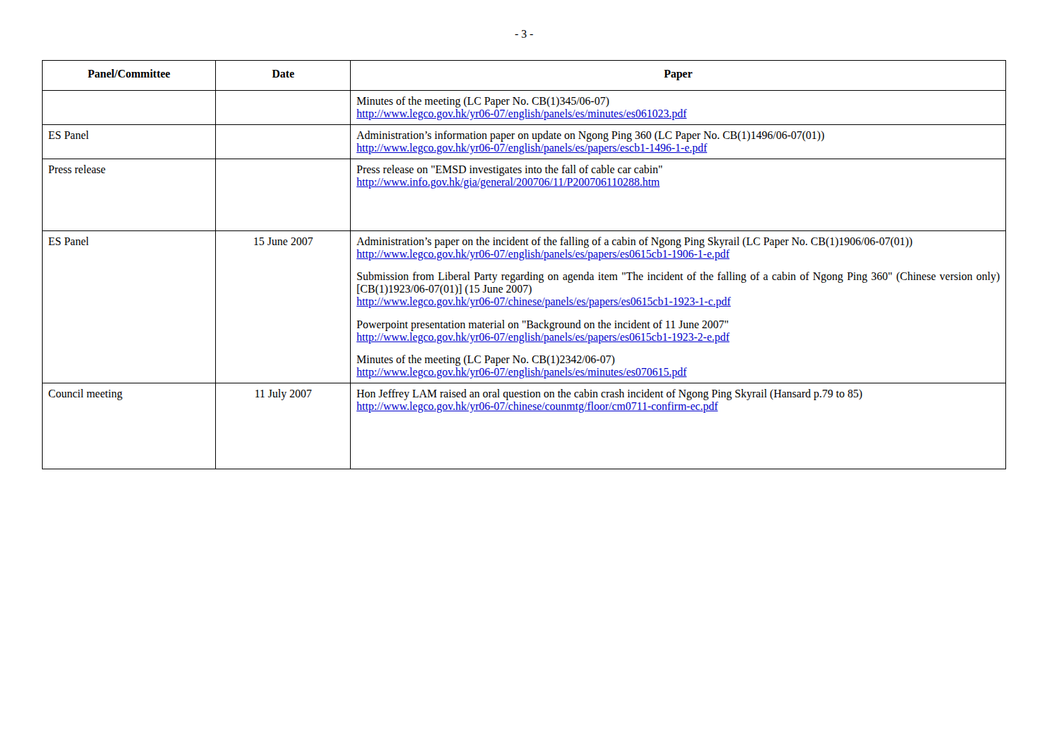- 3 -
| Panel/Committee | Date | Paper |
| --- | --- | --- |
| | | Minutes of the meeting (LC Paper No. CB(1)345/06-07) http://www.legco.gov.hk/yr06-07/english/panels/es/minutes/es061023.pdf |
| ES Panel | | Administration’s information paper on update on Ngong Ping 360 (LC Paper No. CB(1)1496/06-07(01)) http://www.legco.gov.hk/yr06-07/english/panels/es/papers/escb1-1496-1-e.pdf |
| Press release | | Press release on "EMSD investigates into the fall of cable car cabin" http://www.info.gov.hk/gia/general/200706/11/P200706110288.htm |
| ES Panel | 15 June 2007 | Administration’s paper on the incident of the falling of a cabin of Ngong Ping Skyrail (LC Paper No. CB(1)1906/06-07(01)) http://www.legco.gov.hk/yr06-07/english/panels/es/papers/es0615cb1-1906-1-e.pdf Submission from Liberal Party regarding on agenda item "The incident of the falling of a cabin of Ngong Ping 360" (Chinese version only) [CB(1)1923/06-07(01)] (15 June 2007) http://www.legco.gov.hk/yr06-07/chinese/panels/es/papers/es0615cb1-1923-1-c.pdf Powerpoint presentation material on "Background on the incident of 11 June 2007" http://www.legco.gov.hk/yr06-07/english/panels/es/papers/es0615cb1-1923-2-e.pdf Minutes of the meeting (LC Paper No. CB(1)2342/06-07) http://www.legco.gov.hk/yr06-07/english/panels/es/minutes/es070615.pdf |
| Council meeting | 11 July 2007 | Hon Jeffrey LAM raised an oral question on the cabin crash incident of Ngong Ping Skyrail (Hansard p.79 to 85) http://www.legco.gov.hk/yr06-07/chinese/counmtg/floor/cm0711-confirm-ec.pdf |